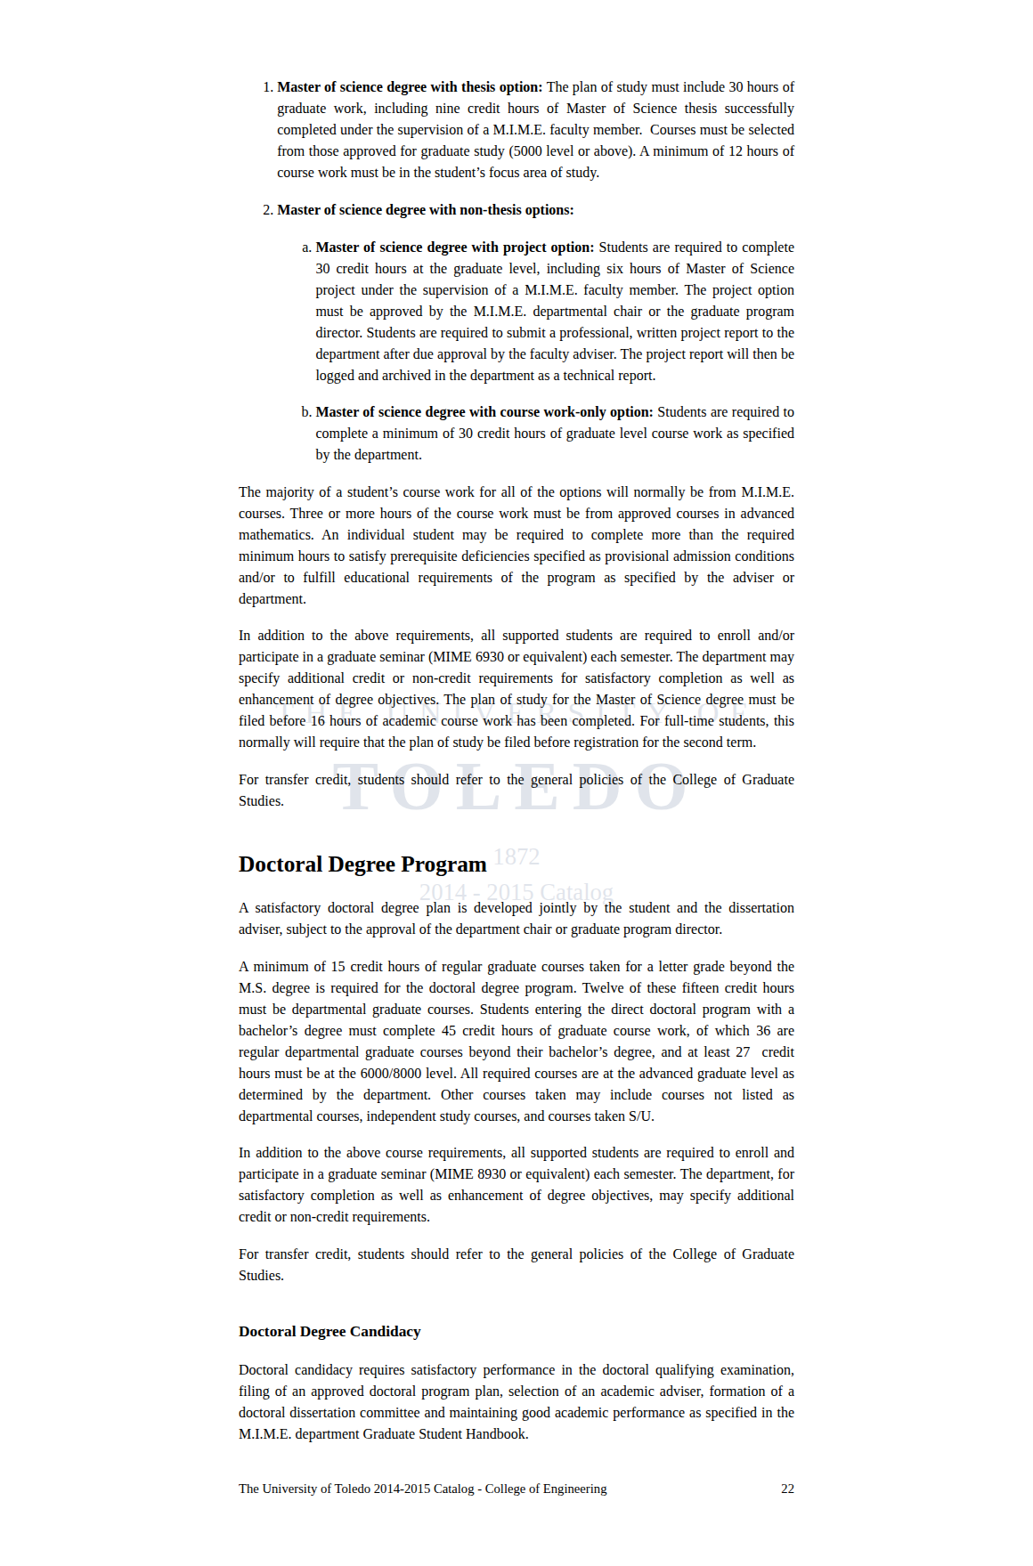THE UNIVERSITY OF
TOLEDO
1872
2014 - 2015 Catalog
Master of science degree with thesis option: The plan of study must include 30 hours of graduate work, including nine credit hours of Master of Science thesis successfully completed under the supervision of a M.I.M.E. faculty member. Courses must be selected from those approved for graduate study (5000 level or above). A minimum of 12 hours of course work must be in the student’s focus area of study.
Master of science degree with non-thesis options:
Master of science degree with project option: Students are required to complete 30 credit hours at the graduate level, including six hours of Master of Science project under the supervision of a M.I.M.E. faculty member. The project option must be approved by the M.I.M.E. departmental chair or the graduate program director. Students are required to submit a professional, written project report to the department after due approval by the faculty adviser. The project report will then be logged and archived in the department as a technical report.
Master of science degree with course work-only option: Students are required to complete a minimum of 30 credit hours of graduate level course work as specified by the department.
The majority of a student’s course work for all of the options will normally be from M.I.M.E. courses. Three or more hours of the course work must be from approved courses in advanced mathematics. An individual student may be required to complete more than the required minimum hours to satisfy prerequisite deficiencies specified as provisional admission conditions and/or to fulfill educational requirements of the program as specified by the adviser or department.
In addition to the above requirements, all supported students are required to enroll and/or participate in a graduate seminar (MIME 6930 or equivalent) each semester. The department may specify additional credit or non-credit requirements for satisfactory completion as well as enhancement of degree objectives. The plan of study for the Master of Science degree must be filed before 16 hours of academic course work has been completed. For full-time students, this normally will require that the plan of study be filed before registration for the second term.
For transfer credit, students should refer to the general policies of the College of Graduate Studies.
Doctoral Degree Program
A satisfactory doctoral degree plan is developed jointly by the student and the dissertation adviser, subject to the approval of the department chair or graduate program director.
A minimum of 15 credit hours of regular graduate courses taken for a letter grade beyond the M.S. degree is required for the doctoral degree program. Twelve of these fifteen credit hours must be departmental graduate courses. Students entering the direct doctoral program with a bachelor’s degree must complete 45 credit hours of graduate course work, of which 36 are regular departmental graduate courses beyond their bachelor’s degree, and at least 27 credit hours must be at the 6000/8000 level. All required courses are at the advanced graduate level as determined by the department. Other courses taken may include courses not listed as departmental courses, independent study courses, and courses taken S/U.
In addition to the above course requirements, all supported students are required to enroll and participate in a graduate seminar (MIME 8930 or equivalent) each semester. The department, for satisfactory completion as well as enhancement of degree objectives, may specify additional credit or non-credit requirements.
For transfer credit, students should refer to the general policies of the College of Graduate Studies.
Doctoral Degree Candidacy
Doctoral candidacy requires satisfactory performance in the doctoral qualifying examination, filing of an approved doctoral program plan, selection of an academic adviser, formation of a doctoral dissertation committee and maintaining good academic performance as specified in the M.I.M.E. department Graduate Student Handbook.
The University of Toledo 2014-2015 Catalog - College of Engineering 22